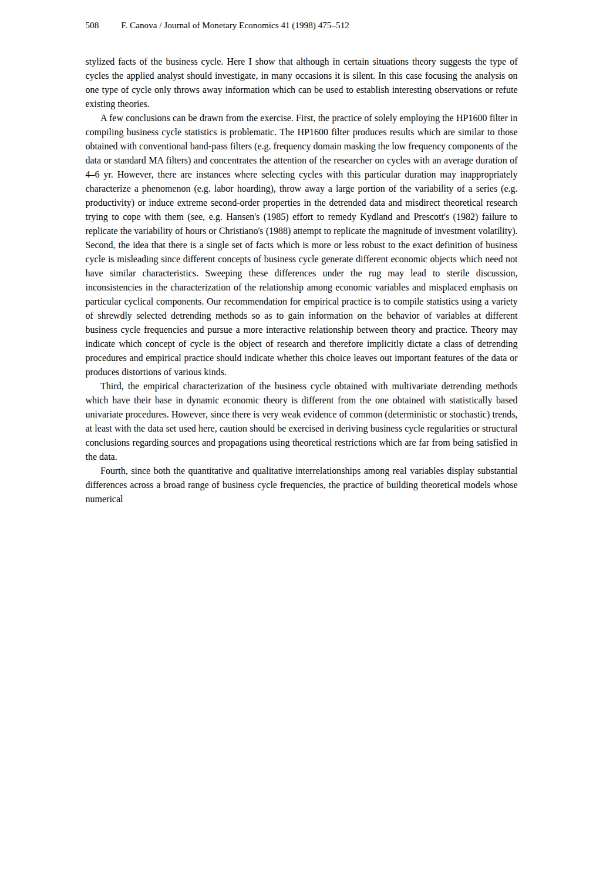508 F. Canova / Journal of Monetary Economics 41 (1998) 475–512
stylized facts of the business cycle. Here I show that although in certain situations theory suggests the type of cycles the applied analyst should investigate, in many occasions it is silent. In this case focusing the analysis on one type of cycle only throws away information which can be used to establish interesting observations or refute existing theories.
A few conclusions can be drawn from the exercise. First, the practice of solely employing the HP1600 filter in compiling business cycle statistics is problematic. The HP1600 filter produces results which are similar to those obtained with conventional band-pass filters (e.g. frequency domain masking the low frequency components of the data or standard MA filters) and concentrates the attention of the researcher on cycles with an average duration of 4–6 yr. However, there are instances where selecting cycles with this particular duration may inappropriately characterize a phenomenon (e.g. labor hoarding), throw away a large portion of the variability of a series (e.g. productivity) or induce extreme second-order properties in the detrended data and misdirect theoretical research trying to cope with them (see, e.g. Hansen's (1985) effort to remedy Kydland and Prescott's (1982) failure to replicate the variability of hours or Christiano's (1988) attempt to replicate the magnitude of investment volatility). Second, the idea that there is a single set of facts which is more or less robust to the exact definition of business cycle is misleading since different concepts of business cycle generate different economic objects which need not have similar characteristics. Sweeping these differences under the rug may lead to sterile discussion, inconsistencies in the characterization of the relationship among economic variables and misplaced emphasis on particular cyclical components. Our recommendation for empirical practice is to compile statistics using a variety of shrewdly selected detrending methods so as to gain information on the behavior of variables at different business cycle frequencies and pursue a more interactive relationship between theory and practice. Theory may indicate which concept of cycle is the object of research and therefore implicitly dictate a class of detrending procedures and empirical practice should indicate whether this choice leaves out important features of the data or produces distortions of various kinds.
Third, the empirical characterization of the business cycle obtained with multivariate detrending methods which have their base in dynamic economic theory is different from the one obtained with statistically based univariate procedures. However, since there is very weak evidence of common (deterministic or stochastic) trends, at least with the data set used here, caution should be exercised in deriving business cycle regularities or structural conclusions regarding sources and propagations using theoretical restrictions which are far from being satisfied in the data.
Fourth, since both the quantitative and qualitative interrelationships among real variables display substantial differences across a broad range of business cycle frequencies, the practice of building theoretical models whose numerical